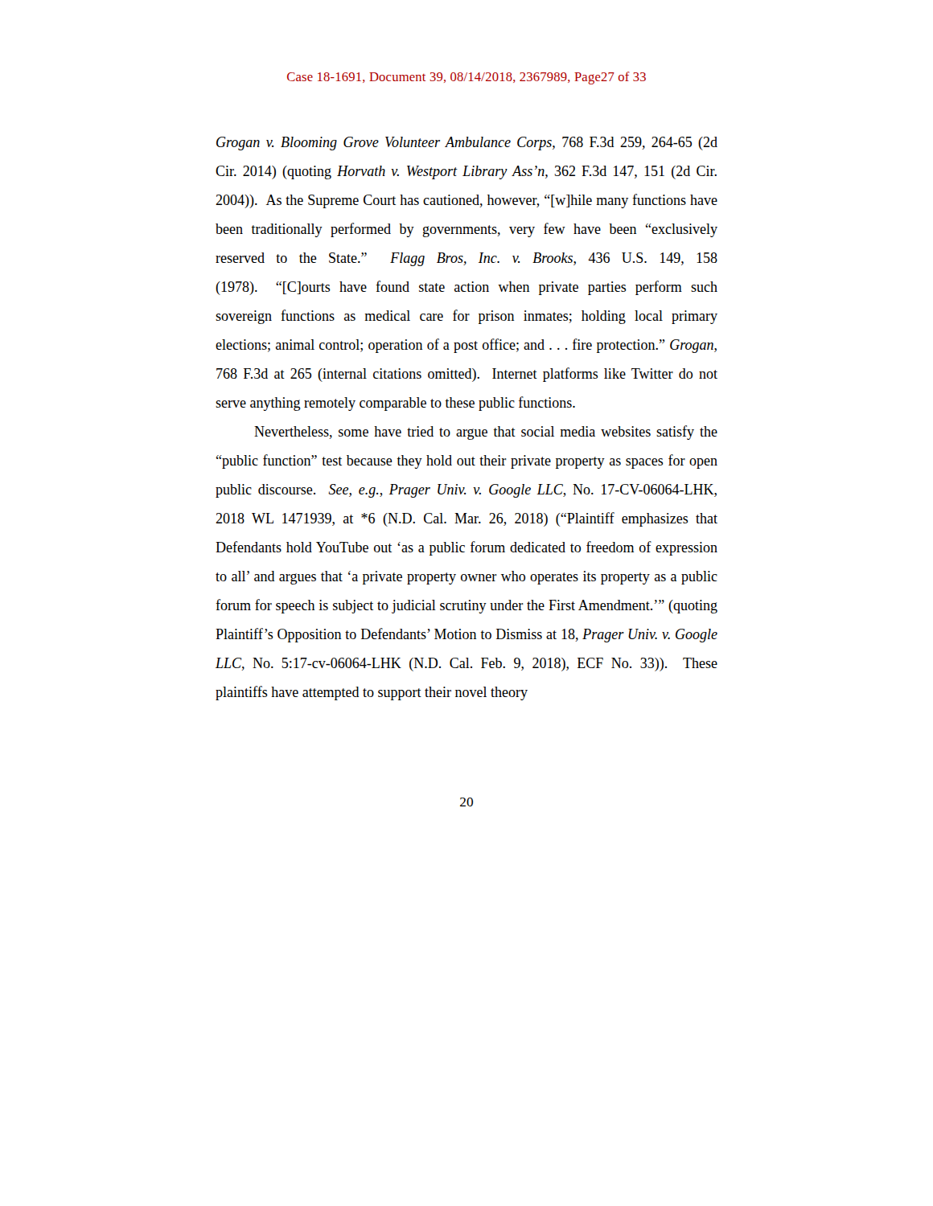Case 18-1691, Document 39, 08/14/2018, 2367989, Page27 of 33
Grogan v. Blooming Grove Volunteer Ambulance Corps, 768 F.3d 259, 264-65 (2d Cir. 2014) (quoting Horvath v. Westport Library Ass’n, 362 F.3d 147, 151 (2d Cir. 2004)). As the Supreme Court has cautioned, however, “[w]hile many functions have been traditionally performed by governments, very few have been “exclusively reserved to the State.” Flagg Bros, Inc. v. Brooks, 436 U.S. 149, 158 (1978). “[C]ourts have found state action when private parties perform such sovereign functions as medical care for prison inmates; holding local primary elections; animal control; operation of a post office; and . . . fire protection.” Grogan, 768 F.3d at 265 (internal citations omitted). Internet platforms like Twitter do not serve anything remotely comparable to these public functions.
Nevertheless, some have tried to argue that social media websites satisfy the “public function” test because they hold out their private property as spaces for open public discourse. See, e.g., Prager Univ. v. Google LLC, No. 17-CV-06064-LHK, 2018 WL 1471939, at *6 (N.D. Cal. Mar. 26, 2018) (“Plaintiff emphasizes that Defendants hold YouTube out ‘as a public forum dedicated to freedom of expression to all’ and argues that ‘a private property owner who operates its property as a public forum for speech is subject to judicial scrutiny under the First Amendment.’” (quoting Plaintiff’s Opposition to Defendants’ Motion to Dismiss at 18, Prager Univ. v. Google LLC, No. 5:17-cv-06064-LHK (N.D. Cal. Feb. 9, 2018), ECF No. 33)). These plaintiffs have attempted to support their novel theory
20